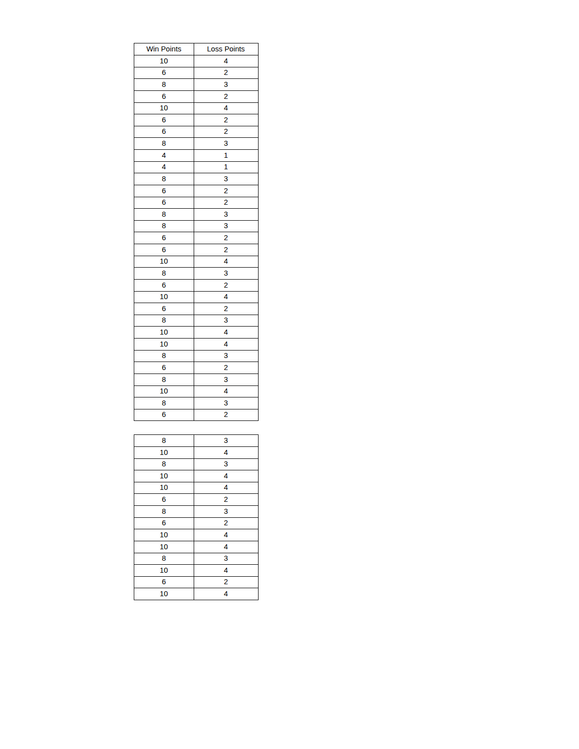| Win Points | Loss Points |
| --- | --- |
| 10 | 4 |
| 6 | 2 |
| 8 | 3 |
| 6 | 2 |
| 10 | 4 |
| 6 | 2 |
| 6 | 2 |
| 8 | 3 |
| 4 | 1 |
| 4 | 1 |
| 8 | 3 |
| 6 | 2 |
| 6 | 2 |
| 8 | 3 |
| 8 | 3 |
| 6 | 2 |
| 6 | 2 |
| 10 | 4 |
| 8 | 3 |
| 6 | 2 |
| 10 | 4 |
| 6 | 2 |
| 8 | 3 |
| 10 | 4 |
| 10 | 4 |
| 8 | 3 |
| 6 | 2 |
| 8 | 3 |
| 10 | 4 |
| 8 | 3 |
| 6 | 2 |
| 8 | 3 |
| 10 | 4 |
| 8 | 3 |
| 10 | 4 |
| 10 | 4 |
| 6 | 2 |
| 8 | 3 |
| 6 | 2 |
| 10 | 4 |
| 10 | 4 |
| 8 | 3 |
| 10 | 4 |
| 6 | 2 |
| 10 | 4 |